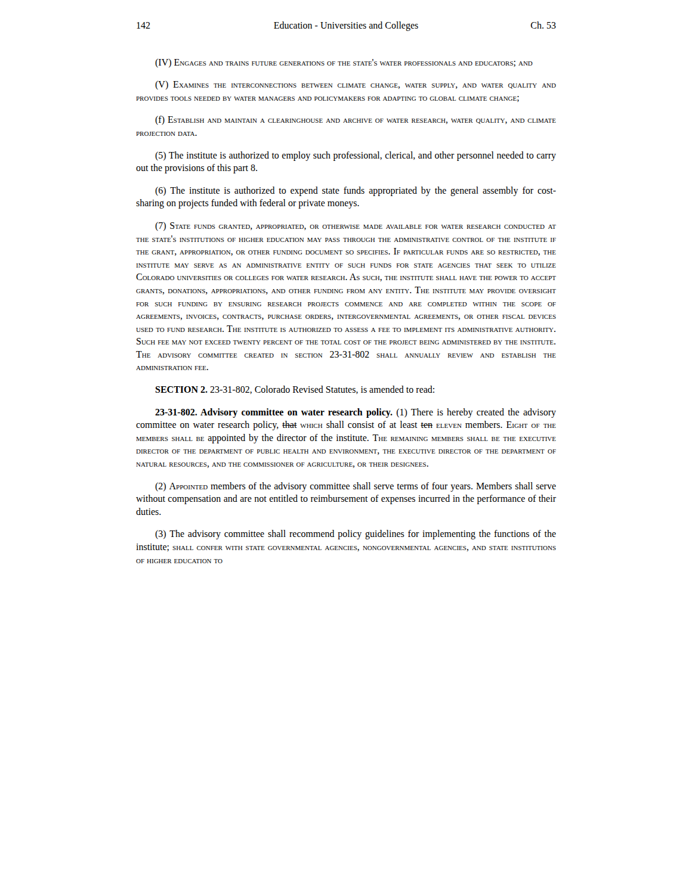142
Education - Universities and Colleges
Ch. 53
(IV) Engages and trains future generations of the state's water professionals and educators; and
(V) Examines the interconnections between climate change, water supply, and water quality and provides tools needed by water managers and policymakers for adapting to global climate change;
(f) Establish and maintain a clearinghouse and archive of water research, water quality, and climate projection data.
(5) The institute is authorized to employ such professional, clerical, and other personnel needed to carry out the provisions of this part 8.
(6) The institute is authorized to expend state funds appropriated by the general assembly for cost-sharing on projects funded with federal or private moneys.
(7) State funds granted, appropriated, or otherwise made available for water research conducted at the state's institutions of higher education may pass through the administrative control of the institute if the grant, appropriation, or other funding document so specifies. If particular funds are so restricted, the institute may serve as an administrative entity of such funds for state agencies that seek to utilize Colorado universities or colleges for water research. As such, the institute shall have the power to accept grants, donations, appropriations, and other funding from any entity. The institute may provide oversight for such funding by ensuring research projects commence and are completed within the scope of agreements, invoices, contracts, purchase orders, intergovernmental agreements, or other fiscal devices used to fund research. The institute is authorized to assess a fee to implement its administrative authority. Such fee may not exceed twenty percent of the total cost of the project being administered by the institute. The advisory committee created in section 23-31-802 shall annually review and establish the administration fee.
SECTION 2. 23-31-802, Colorado Revised Statutes, is amended to read:
23-31-802. Advisory committee on water research policy. (1) There is hereby created the advisory committee on water research policy, that which shall consist of at least ten eleven members. Eight of the members shall be appointed by the director of the institute. The remaining members shall be the executive director of the department of public health and environment, the executive director of the department of natural resources, and the commissioner of agriculture, or their designees.
(2) Appointed members of the advisory committee shall serve terms of four years. Members shall serve without compensation and are not entitled to reimbursement of expenses incurred in the performance of their duties.
(3) The advisory committee shall recommend policy guidelines for implementing the functions of the institute; shall confer with state governmental agencies, nongovernmental agencies, and state institutions of higher education to